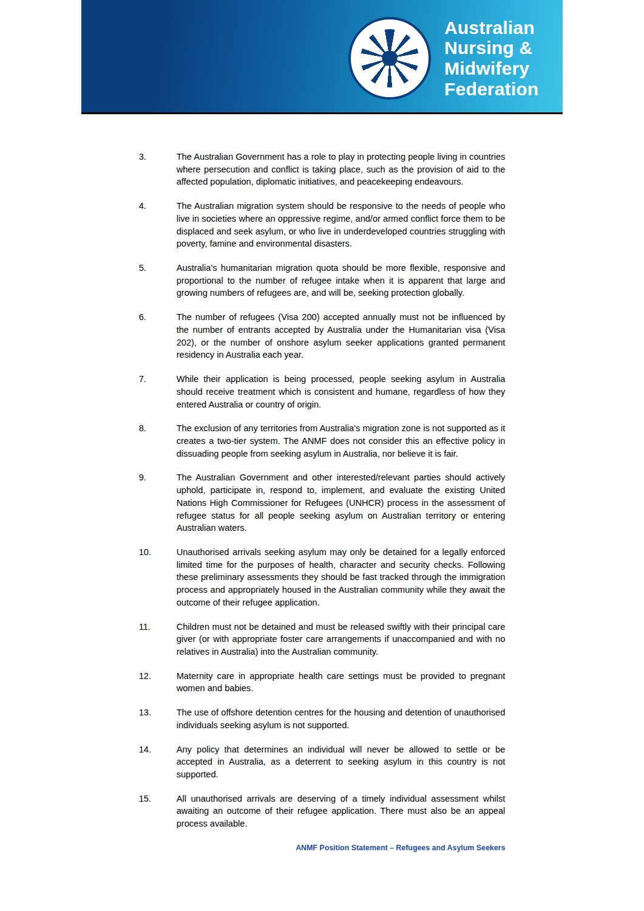Australian
Nursing &
Midwifery
Federation
The Australian Government has a role to play in protecting people living in countries where persecution and conflict is taking place, such as the provision of aid to the affected population, diplomatic initiatives, and peacekeeping endeavours.
The Australian migration system should be responsive to the needs of people who live in societies where an oppressive regime, and/or armed conflict force them to be displaced and seek asylum, or who live in underdeveloped countries struggling with poverty, famine and environmental disasters.
Australia's humanitarian migration quota should be more flexible, responsive and proportional to the number of refugee intake when it is apparent that large and growing numbers of refugees are, and will be, seeking protection globally.
The number of refugees (Visa 200) accepted annually must not be influenced by the number of entrants accepted by Australia under the Humanitarian visa (Visa 202), or the number of onshore asylum seeker applications granted permanent residency in Australia each year.
While their application is being processed, people seeking asylum in Australia should receive treatment which is consistent and humane, regardless of how they entered Australia or country of origin.
The exclusion of any territories from Australia's migration zone is not supported as it creates a two-tier system. The ANMF does not consider this an effective policy in dissuading people from seeking asylum in Australia, nor believe it is fair.
The Australian Government and other interested/relevant parties should actively uphold, participate in, respond to, implement, and evaluate the existing United Nations High Commissioner for Refugees (UNHCR) process in the assessment of refugee status for all people seeking asylum on Australian territory or entering Australian waters.
Unauthorised arrivals seeking asylum may only be detained for a legally enforced limited time for the purposes of health, character and security checks. Following these preliminary assessments they should be fast tracked through the immigration process and appropriately housed in the Australian community while they await the outcome of their refugee application.
Children must not be detained and must be released swiftly with their principal care giver (or with appropriate foster care arrangements if unaccompanied and with no relatives in Australia) into the Australian community.
Maternity care in appropriate health care settings must be provided to pregnant women and babies.
The use of offshore detention centres for the housing and detention of unauthorised individuals seeking asylum is not supported.
Any policy that determines an individual will never be allowed to settle or be accepted in Australia, as a deterrent to seeking asylum in this country is not supported.
All unauthorised arrivals are deserving of a timely individual assessment whilst awaiting an outcome of their refugee application. There must also be an appeal process available.
ANMF Position Statement – Refugees and Asylum Seekers